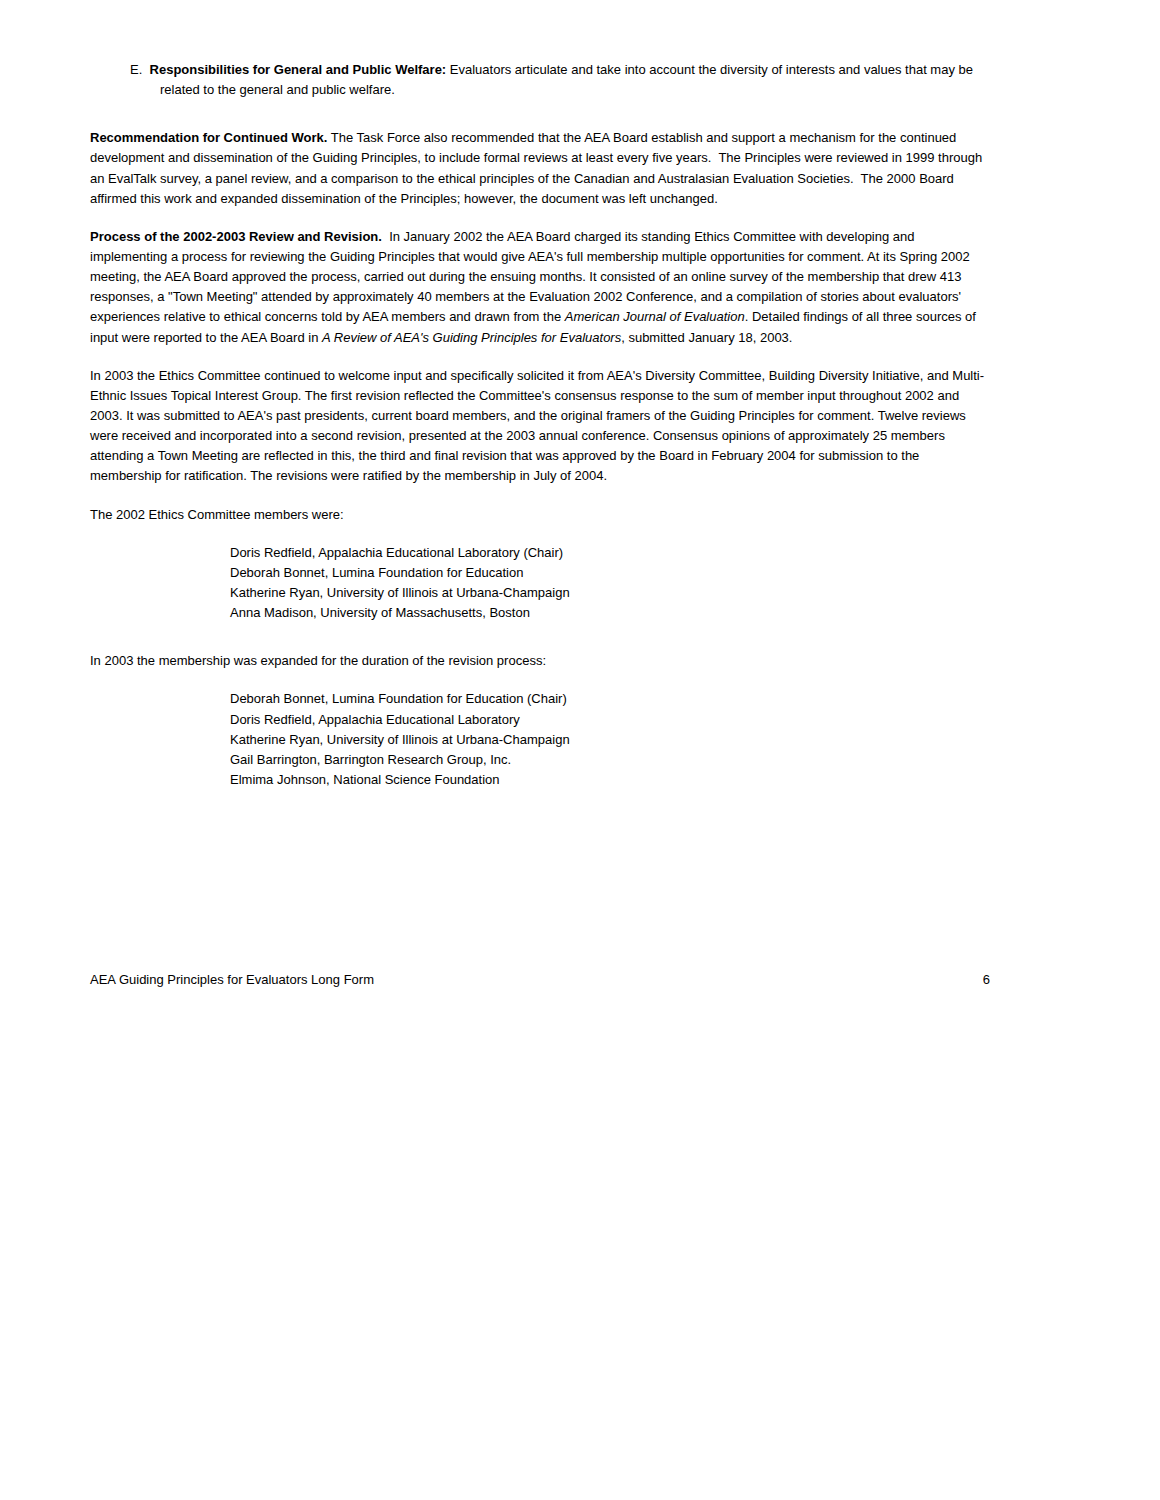E. Responsibilities for General and Public Welfare: Evaluators articulate and take into account the diversity of interests and values that may be related to the general and public welfare.
Recommendation for Continued Work. The Task Force also recommended that the AEA Board establish and support a mechanism for the continued development and dissemination of the Guiding Principles, to include formal reviews at least every five years. The Principles were reviewed in 1999 through an EvalTalk survey, a panel review, and a comparison to the ethical principles of the Canadian and Australasian Evaluation Societies. The 2000 Board affirmed this work and expanded dissemination of the Principles; however, the document was left unchanged.
Process of the 2002-2003 Review and Revision. In January 2002 the AEA Board charged its standing Ethics Committee with developing and implementing a process for reviewing the Guiding Principles that would give AEA's full membership multiple opportunities for comment. At its Spring 2002 meeting, the AEA Board approved the process, carried out during the ensuing months. It consisted of an online survey of the membership that drew 413 responses, a "Town Meeting" attended by approximately 40 members at the Evaluation 2002 Conference, and a compilation of stories about evaluators' experiences relative to ethical concerns told by AEA members and drawn from the American Journal of Evaluation. Detailed findings of all three sources of input were reported to the AEA Board in A Review of AEA's Guiding Principles for Evaluators, submitted January 18, 2003.
In 2003 the Ethics Committee continued to welcome input and specifically solicited it from AEA's Diversity Committee, Building Diversity Initiative, and Multi-Ethnic Issues Topical Interest Group. The first revision reflected the Committee's consensus response to the sum of member input throughout 2002 and 2003. It was submitted to AEA's past presidents, current board members, and the original framers of the Guiding Principles for comment. Twelve reviews were received and incorporated into a second revision, presented at the 2003 annual conference. Consensus opinions of approximately 25 members attending a Town Meeting are reflected in this, the third and final revision that was approved by the Board in February 2004 for submission to the membership for ratification. The revisions were ratified by the membership in July of 2004.
The 2002 Ethics Committee members were:
Doris Redfield, Appalachia Educational Laboratory (Chair)
Deborah Bonnet, Lumina Foundation for Education
Katherine Ryan, University of Illinois at Urbana-Champaign
Anna Madison, University of Massachusetts, Boston
In 2003 the membership was expanded for the duration of the revision process:
Deborah Bonnet, Lumina Foundation for Education (Chair)
Doris Redfield, Appalachia Educational Laboratory
Katherine Ryan, University of Illinois at Urbana-Champaign
Gail Barrington, Barrington Research Group, Inc.
Elmima Johnson, National Science Foundation
AEA Guiding Principles for Evaluators Long Form 6